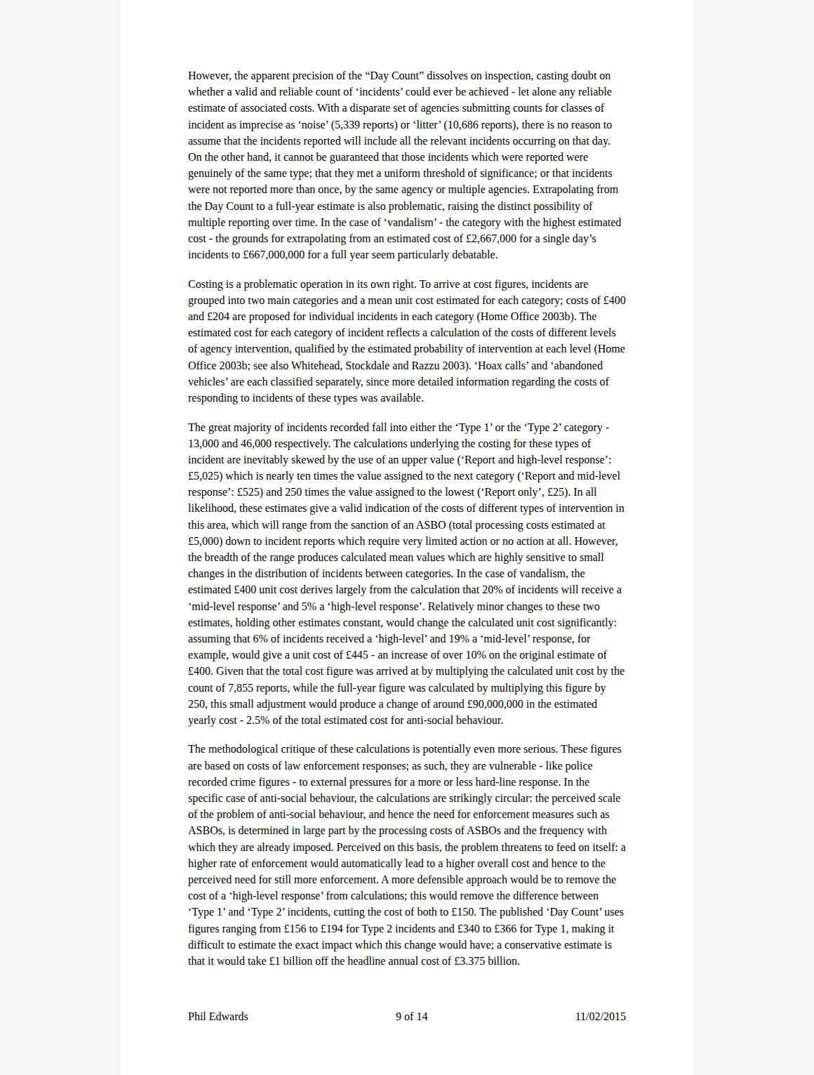However, the apparent precision of the “Day Count” dissolves on inspection, casting doubt on whether a valid and reliable count of ‘incidents’ could ever be achieved - let alone any reliable estimate of associated costs. With a disparate set of agencies submitting counts for classes of incident as imprecise as ‘noise’ (5,339 reports) or ‘litter’ (10,686 reports), there is no reason to assume that the incidents reported will include all the relevant incidents occurring on that day. On the other hand, it cannot be guaranteed that those incidents which were reported were genuinely of the same type; that they met a uniform threshold of significance; or that incidents were not reported more than once, by the same agency or multiple agencies. Extrapolating from the Day Count to a full-year estimate is also problematic, raising the distinct possibility of multiple reporting over time. In the case of ‘vandalism’ - the category with the highest estimated cost - the grounds for extrapolating from an estimated cost of £2,667,000 for a single day’s incidents to £667,000,000 for a full year seem particularly debatable.
Costing is a problematic operation in its own right. To arrive at cost figures, incidents are grouped into two main categories and a mean unit cost estimated for each category; costs of £400 and £204 are proposed for individual incidents in each category (Home Office 2003b). The estimated cost for each category of incident reflects a calculation of the costs of different levels of agency intervention, qualified by the estimated probability of intervention at each level (Home Office 2003b; see also Whitehead, Stockdale and Razzu 2003). ‘Hoax calls’ and ‘abandoned vehicles’ are each classified separately, since more detailed information regarding the costs of responding to incidents of these types was available.
The great majority of incidents recorded fall into either the ‘Type 1’ or the ‘Type 2’ category - 13,000 and 46,000 respectively. The calculations underlying the costing for these types of incident are inevitably skewed by the use of an upper value (‘Report and high-level response’: £5,025) which is nearly ten times the value assigned to the next category (‘Report and mid-level response’: £525) and 250 times the value assigned to the lowest (‘Report only’, £25). In all likelihood, these estimates give a valid indication of the costs of different types of intervention in this area, which will range from the sanction of an ASBO (total processing costs estimated at £5,000) down to incident reports which require very limited action or no action at all. However, the breadth of the range produces calculated mean values which are highly sensitive to small changes in the distribution of incidents between categories. In the case of vandalism, the estimated £400 unit cost derives largely from the calculation that 20% of incidents will receive a ‘mid-level response’ and 5% a ‘high-level response’. Relatively minor changes to these two estimates, holding other estimates constant, would change the calculated unit cost significantly: assuming that 6% of incidents received a ‘high-level’ and 19% a ‘mid-level’ response, for example, would give a unit cost of £445 - an increase of over 10% on the original estimate of £400. Given that the total cost figure was arrived at by multiplying the calculated unit cost by the count of 7,855 reports, while the full-year figure was calculated by multiplying this figure by 250, this small adjustment would produce a change of around £90,000,000 in the estimated yearly cost - 2.5% of the total estimated cost for anti-social behaviour.
The methodological critique of these calculations is potentially even more serious. These figures are based on costs of law enforcement responses; as such, they are vulnerable - like police recorded crime figures - to external pressures for a more or less hard-line response. In the specific case of anti-social behaviour, the calculations are strikingly circular: the perceived scale of the problem of anti-social behaviour, and hence the need for enforcement measures such as ASBOs, is determined in large part by the processing costs of ASBOs and the frequency with which they are already imposed. Perceived on this basis, the problem threatens to feed on itself: a higher rate of enforcement would automatically lead to a higher overall cost and hence to the perceived need for still more enforcement. A more defensible approach would be to remove the cost of a ‘high-level response’ from calculations; this would remove the difference between ‘Type 1’ and ‘Type 2’ incidents, cutting the cost of both to £150. The published ‘Day Count’ uses figures ranging from £156 to £194 for Type 2 incidents and £340 to £366 for Type 1, making it difficult to estimate the exact impact which this change would have; a conservative estimate is that it would take £1 billion off the headline annual cost of £3.375 billion.
Phil Edwards 9 of 14 11/02/2015